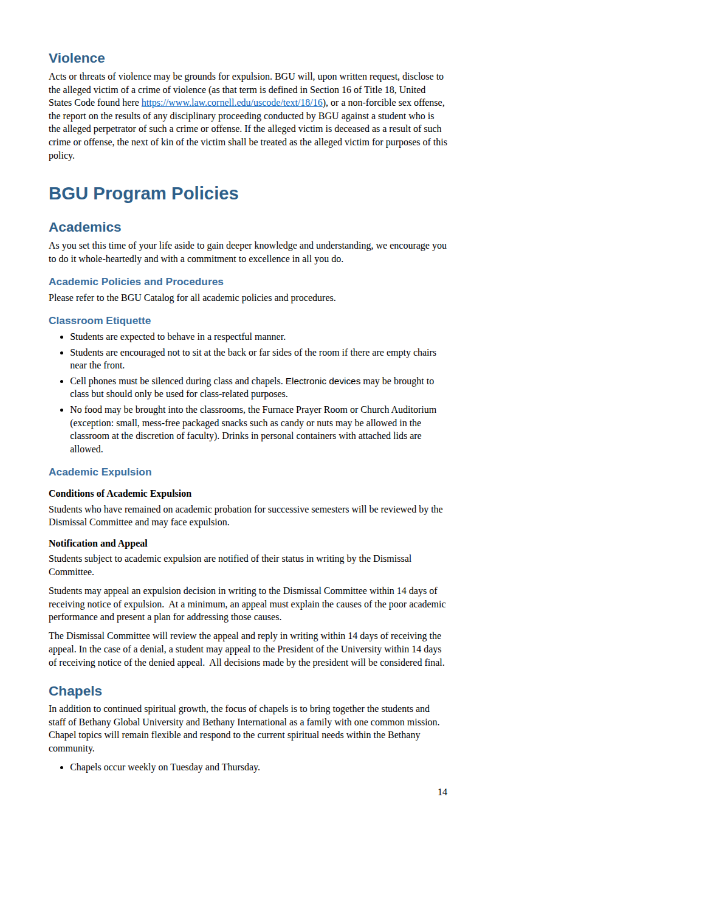Violence
Acts or threats of violence may be grounds for expulsion. BGU will, upon written request, disclose to the alleged victim of a crime of violence (as that term is defined in Section 16 of Title 18, United States Code found here https://www.law.cornell.edu/uscode/text/18/16), or a non-forcible sex offense, the report on the results of any disciplinary proceeding conducted by BGU against a student who is the alleged perpetrator of such a crime or offense. If the alleged victim is deceased as a result of such crime or offense, the next of kin of the victim shall be treated as the alleged victim for purposes of this policy.
BGU Program Policies
Academics
As you set this time of your life aside to gain deeper knowledge and understanding, we encourage you to do it whole-heartedly and with a commitment to excellence in all you do.
Academic Policies and Procedures
Please refer to the BGU Catalog for all academic policies and procedures.
Classroom Etiquette
Students are expected to behave in a respectful manner.
Students are encouraged not to sit at the back or far sides of the room if there are empty chairs near the front.
Cell phones must be silenced during class and chapels. Electronic devices may be brought to class but should only be used for class-related purposes.
No food may be brought into the classrooms, the Furnace Prayer Room or Church Auditorium (exception: small, mess-free packaged snacks such as candy or nuts may be allowed in the classroom at the discretion of faculty). Drinks in personal containers with attached lids are allowed.
Academic Expulsion
Conditions of Academic Expulsion
Students who have remained on academic probation for successive semesters will be reviewed by the Dismissal Committee and may face expulsion.
Notification and Appeal
Students subject to academic expulsion are notified of their status in writing by the Dismissal Committee.
Students may appeal an expulsion decision in writing to the Dismissal Committee within 14 days of receiving notice of expulsion. At a minimum, an appeal must explain the causes of the poor academic performance and present a plan for addressing those causes.
The Dismissal Committee will review the appeal and reply in writing within 14 days of receiving the appeal. In the case of a denial, a student may appeal to the President of the University within 14 days of receiving notice of the denied appeal. All decisions made by the president will be considered final.
Chapels
In addition to continued spiritual growth, the focus of chapels is to bring together the students and staff of Bethany Global University and Bethany International as a family with one common mission. Chapel topics will remain flexible and respond to the current spiritual needs within the Bethany community.
Chapels occur weekly on Tuesday and Thursday.
14